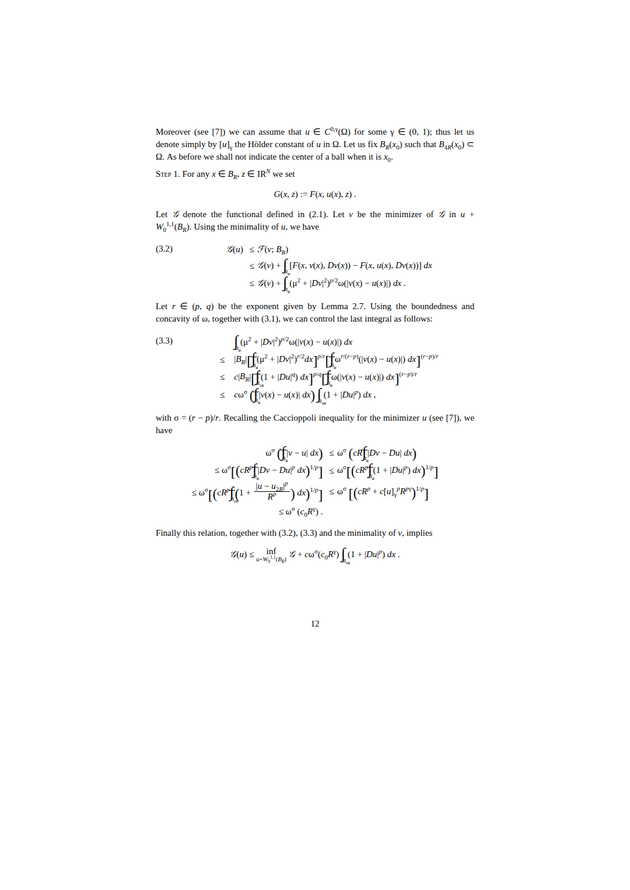Moreover (see [7]) we can assume that u ∈ C0,γ(Ω) for some γ ∈ (0, 1); thus let us denote simply by [u]γ the Hölder constant of u in Ω. Let us fix BR(x0) such that B4R(x0) ⊂ Ω. As before we shall not indicate the center of a ball when it is x0.
Step 1. For any x ∈ BR, z ∈ IRN we set
G(x, z) := F(x, u(x), z) .
Let 𝒢 denote the functional defined in (2.1). Let v be the minimizer of 𝒢 in u + W01,1(BR). Using the minimality of u, we have
(3.2)
𝒢(u)
≤
ℱ(v; BR)
≤
𝒢(v) + ∫BR [F(x, v(x), Dv(x)) − F(x, u(x), Dv(x))] dx
≤
𝒢(v) + ∫BR (μ2 + |Dv|2)p/2ω(|v(x) − u(x)|) dx .
Let r ∈ (p, q) be the exponent given by Lemma 2.7. Using the boundedness and concavity of ω, together with (3.1), we can control the last integral as follows:
(3.3)
∫BR (μ2 + |Dv|2)p/2ω(|v(x) − u(x)|) dx
≤
|BR|[∫ BR(μ2 + |Dv|2)r/2dx]p/r[∫ BRωr/(r−p)(|v(x) − u(x)|) dx](r−p)/r
≤
c|BR|[∫ B2R(1 + |Du|q) dx]p/q[∫ BRω(|v(x) − u(x)|) dx](r−p)/r
≤
cωσ (∫ BR|v(x) − u(x)| dx) ∫B4R (1 + |Du|p) dx ,
with σ = (r − p)/r. Recalling the Caccioppoli inequality for the minimizer u (see [7]), we have
ωσ (∫ BR|v − u| dx)
≤
ωσ (cR∫ BR|Dv − Du| dx)
≤ ωσ[(cRp∫ BR|Dv − Du|p dx)1/p]
≤
ωσ[(cRp∫ BR(1 + |Du|p) dx)1/p]
≤ ωσ[(cRp∫ B2R(1 + |u − u2R|p Rp) dx)1/p]
≤
ωσ [(cRp + c[u]γpRpγ)1/p]
≤ ωσ (c0Rγ) .
Finally this relation, together with (3.2), (3.3) and the minimality of v, implies
𝒢(u) ≤ inf u+W01,1(BR) 𝒢 + cωσ(c0Rγ) ∫B4R (1 + |Du|p) dx .
12